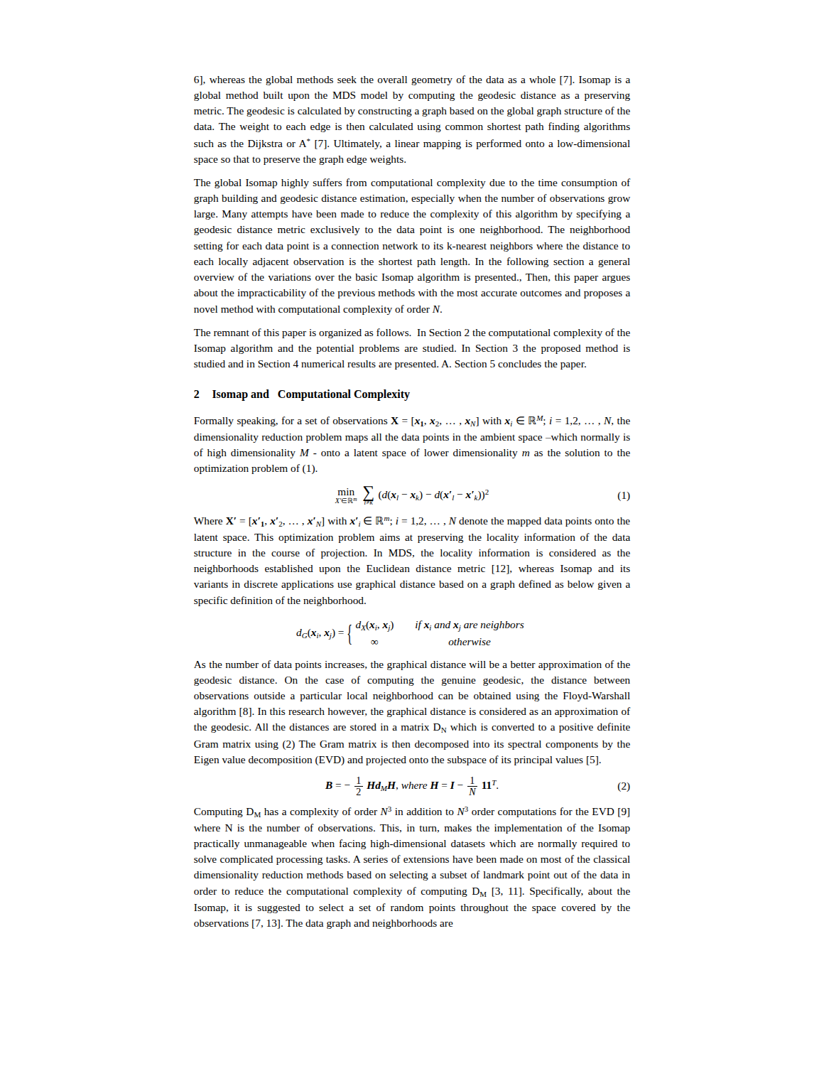6], whereas the global methods seek the overall geometry of the data as a whole [7]. Isomap is a global method built upon the MDS model by computing the geodesic distance as a preserving metric. The geodesic is calculated by constructing a graph based on the global graph structure of the data. The weight to each edge is then calculated using common shortest path finding algorithms such as the Dijkstra or A* [7]. Ultimately, a linear mapping is performed onto a low-dimensional space so that to preserve the graph edge weights.
The global Isomap highly suffers from computational complexity due to the time consumption of graph building and geodesic distance estimation, especially when the number of observations grow large. Many attempts have been made to reduce the complexity of this algorithm by specifying a geodesic distance metric exclusively to the data point is one neighborhood. The neighborhood setting for each data point is a connection network to its k-nearest neighbors where the distance to each locally adjacent observation is the shortest path length. In the following section a general overview of the variations over the basic Isomap algorithm is presented., Then, this paper argues about the impracticability of the previous methods with the most accurate outcomes and proposes a novel method with computational complexity of order N.
The remnant of this paper is organized as follows. In Section 2 the computational complexity of the Isomap algorithm and the potential problems are studied. In Section 3 the proposed method is studied and in Section 4 numerical results are presented. A. Section 5 concludes the paper.
2 Isomap and Computational Complexity
Formally speaking, for a set of observations X = [x1, x2, … , xN] with xi ∈ ℝM; i = 1,2, … , N, the dimensionality reduction problem maps all the data points in the ambient space –which normally is of high dimensionality M - onto a latent space of lower dimensionality m as the solution to the optimization problem of (1).
min X′∈ℝm ∑ l≠k (d(xl − xk) − d(x′l − x′k))2 (1)
Where X′ = [x′1, x′2, … , x′N] with x′i ∈ ℝm; i = 1,2, … , N denote the mapped data points onto the latent space. This optimization problem aims at preserving the locality information of the data structure in the course of projection. In MDS, the locality information is considered as the neighborhoods established upon the Euclidean distance metric [12], whereas Isomap and its variants in discrete applications use graphical distance based on a graph defined as below given a specific definition of the neighborhood.
dG(xi, xj) = {
| d X ( x i , x j ) | if x i and x j are neighbors |
| ∞ | otherwise |
As the number of data points increases, the graphical distance will be a better approximation of the geodesic distance. On the case of computing the genuine geodesic, the distance between observations outside a particular local neighborhood can be obtained using the Floyd-Warshall algorithm [8]. In this research however, the graphical distance is considered as an approximation of the geodesic. All the distances are stored in a matrix DN which is converted to a positive definite Gram matrix using (2) The Gram matrix is then decomposed into its spectral components by the Eigen value decomposition (EVD) and projected onto the subspace of its principal values [5].
B = − 12 HdMH, where H = I − 1 N 11T. (2)
Computing DM has a complexity of order N3 in addition to N3 order computations for the EVD [9] where N is the number of observations. This, in turn, makes the implementation of the Isomap practically unmanageable when facing high-dimensional datasets which are normally required to solve complicated processing tasks. A series of extensions have been made on most of the classical dimensionality reduction methods based on selecting a subset of landmark point out of the data in order to reduce the computational complexity of computing DM [3, 11]. Specifically, about the Isomap, it is suggested to select a set of random points throughout the space covered by the observations [7, 13]. The data graph and neighborhoods are